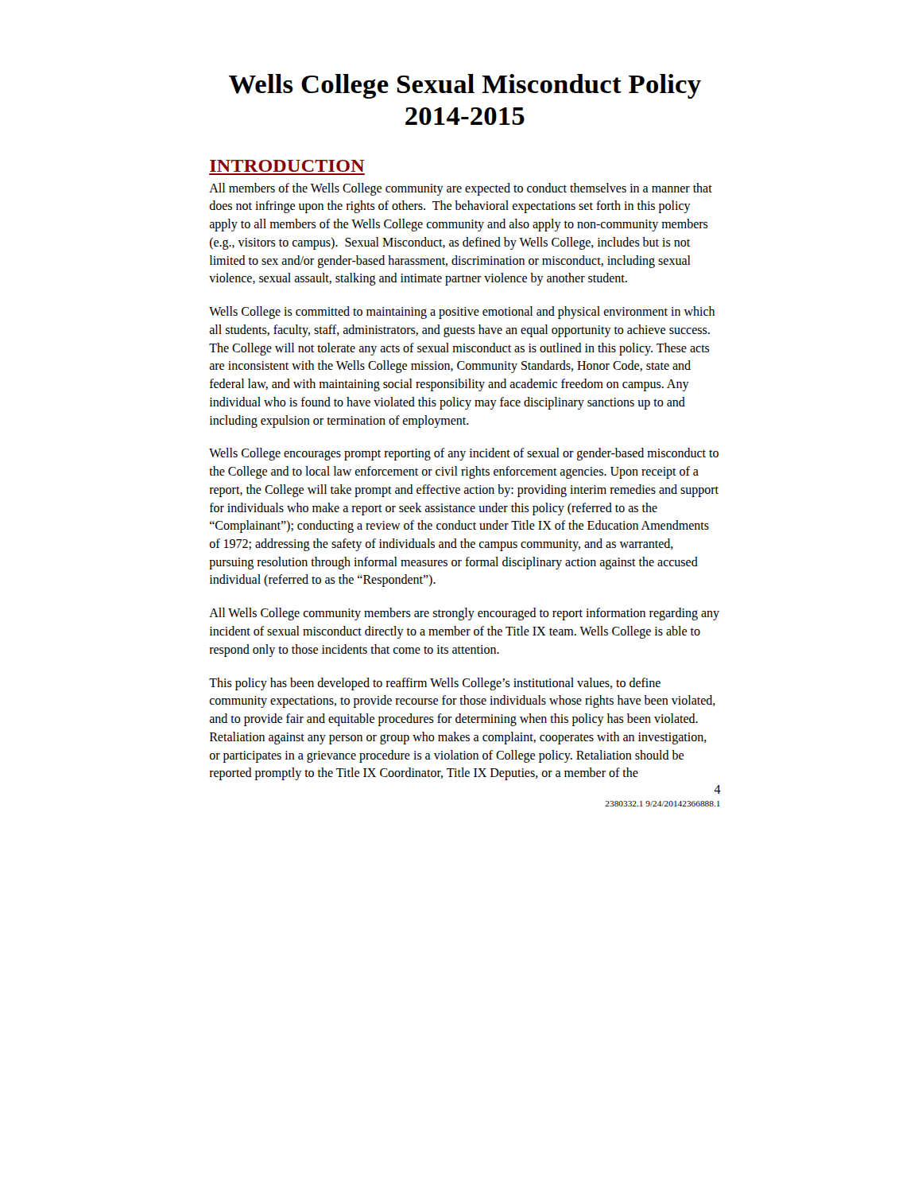Wells College Sexual Misconduct Policy2014-2015
INTRODUCTION
All members of the Wells College community are expected to conduct themselves in a manner that does not infringe upon the rights of others. The behavioral expectations set forth in this policy apply to all members of the Wells College community and also apply to non-community members (e.g., visitors to campus). Sexual Misconduct, as defined by Wells College, includes but is not limited to sex and/or gender-based harassment, discrimination or misconduct, including sexual violence, sexual assault, stalking and intimate partner violence by another student.
Wells College is committed to maintaining a positive emotional and physical environment in which all students, faculty, staff, administrators, and guests have an equal opportunity to achieve success. The College will not tolerate any acts of sexual misconduct as is outlined in this policy. These acts are inconsistent with the Wells College mission, Community Standards, Honor Code, state and federal law, and with maintaining social responsibility and academic freedom on campus. Any individual who is found to have violated this policy may face disciplinary sanctions up to and including expulsion or termination of employment.
Wells College encourages prompt reporting of any incident of sexual or gender-based misconduct to the College and to local law enforcement or civil rights enforcement agencies. Upon receipt of a report, the College will take prompt and effective action by: providing interim remedies and support for individuals who make a report or seek assistance under this policy (referred to as the “Complainant”); conducting a review of the conduct under Title IX of the Education Amendments of 1972; addressing the safety of individuals and the campus community, and as warranted, pursuing resolution through informal measures or formal disciplinary action against the accused individual (referred to as the “Respondent”).
All Wells College community members are strongly encouraged to report information regarding any incident of sexual misconduct directly to a member of the Title IX team. Wells College is able to respond only to those incidents that come to its attention.
This policy has been developed to reaffirm Wells College’s institutional values, to define community expectations, to provide recourse for those individuals whose rights have been violated, and to provide fair and equitable procedures for determining when this policy has been violated. Retaliation against any person or group who makes a complaint, cooperates with an investigation, or participates in a grievance procedure is a violation of College policy. Retaliation should be reported promptly to the Title IX Coordinator, Title IX Deputies, or a member of the
4
2380332.1 9/24/20142366888.1